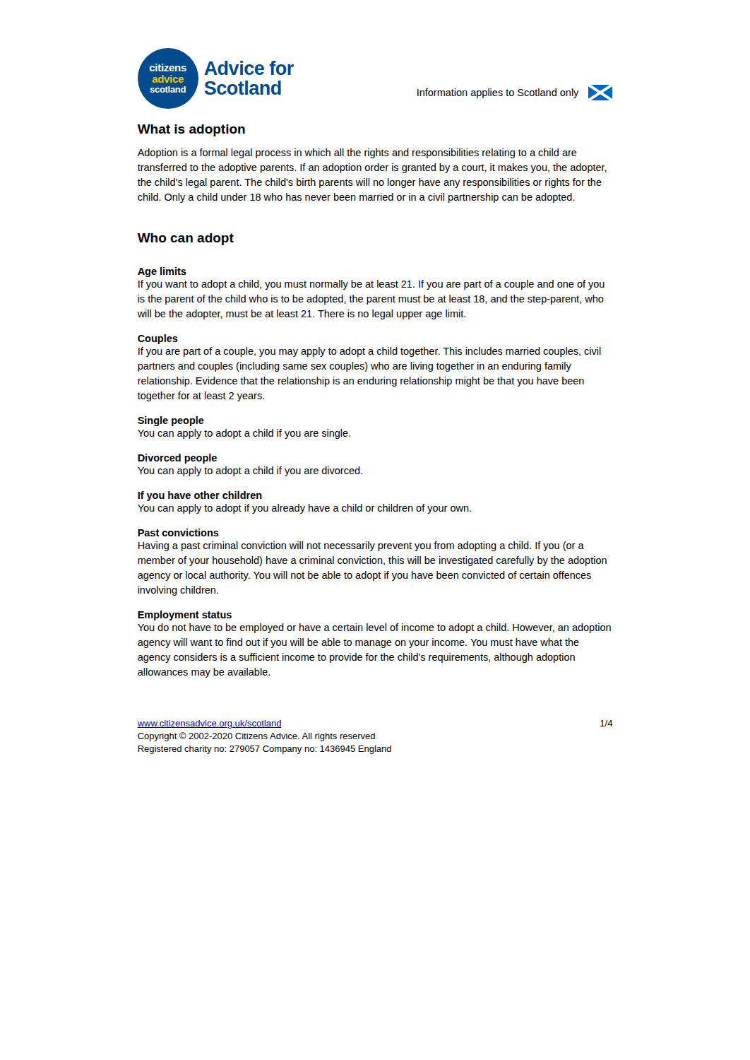citizens advice scotland
Advice for
Scotland
Information applies to Scotland only
What is adoption
Adoption is a formal legal process in which all the rights and responsibilities relating to a child are transferred to the adoptive parents. If an adoption order is granted by a court, it makes you, the adopter, the child's legal parent. The child's birth parents will no longer have any responsibilities or rights for the child. Only a child under 18 who has never been married or in a civil partnership can be adopted.
Who can adopt
Age limits
If you want to adopt a child, you must normally be at least 21. If you are part of a couple and one of you is the parent of the child who is to be adopted, the parent must be at least 18, and the step-parent, who will be the adopter, must be at least 21. There is no legal upper age limit.
Couples
If you are part of a couple, you may apply to adopt a child together. This includes married couples, civil partners and couples (including same sex couples) who are living together in an enduring family relationship. Evidence that the relationship is an enduring relationship might be that you have been together for at least 2 years.
Single people
You can apply to adopt a child if you are single.
Divorced people
You can apply to adopt a child if you are divorced.
If you have other children
You can apply to adopt if you already have a child or children of your own.
Past convictions
Having a past criminal conviction will not necessarily prevent you from adopting a child. If you (or a member of your household) have a criminal conviction, this will be investigated carefully by the adoption agency or local authority. You will not be able to adopt if you have been convicted of certain offences involving children.
Employment status
You do not have to be employed or have a certain level of income to adopt a child. However, an adoption agency will want to find out if you will be able to manage on your income. You must have what the agency considers is a sufficient income to provide for the child's requirements, although adoption allowances may be available.
www.citizensadvice.org.uk/scotland
Copyright © 2002-2020 Citizens Advice. All rights reserved
Registered charity no: 279057 Company no: 1436945 England
1/4